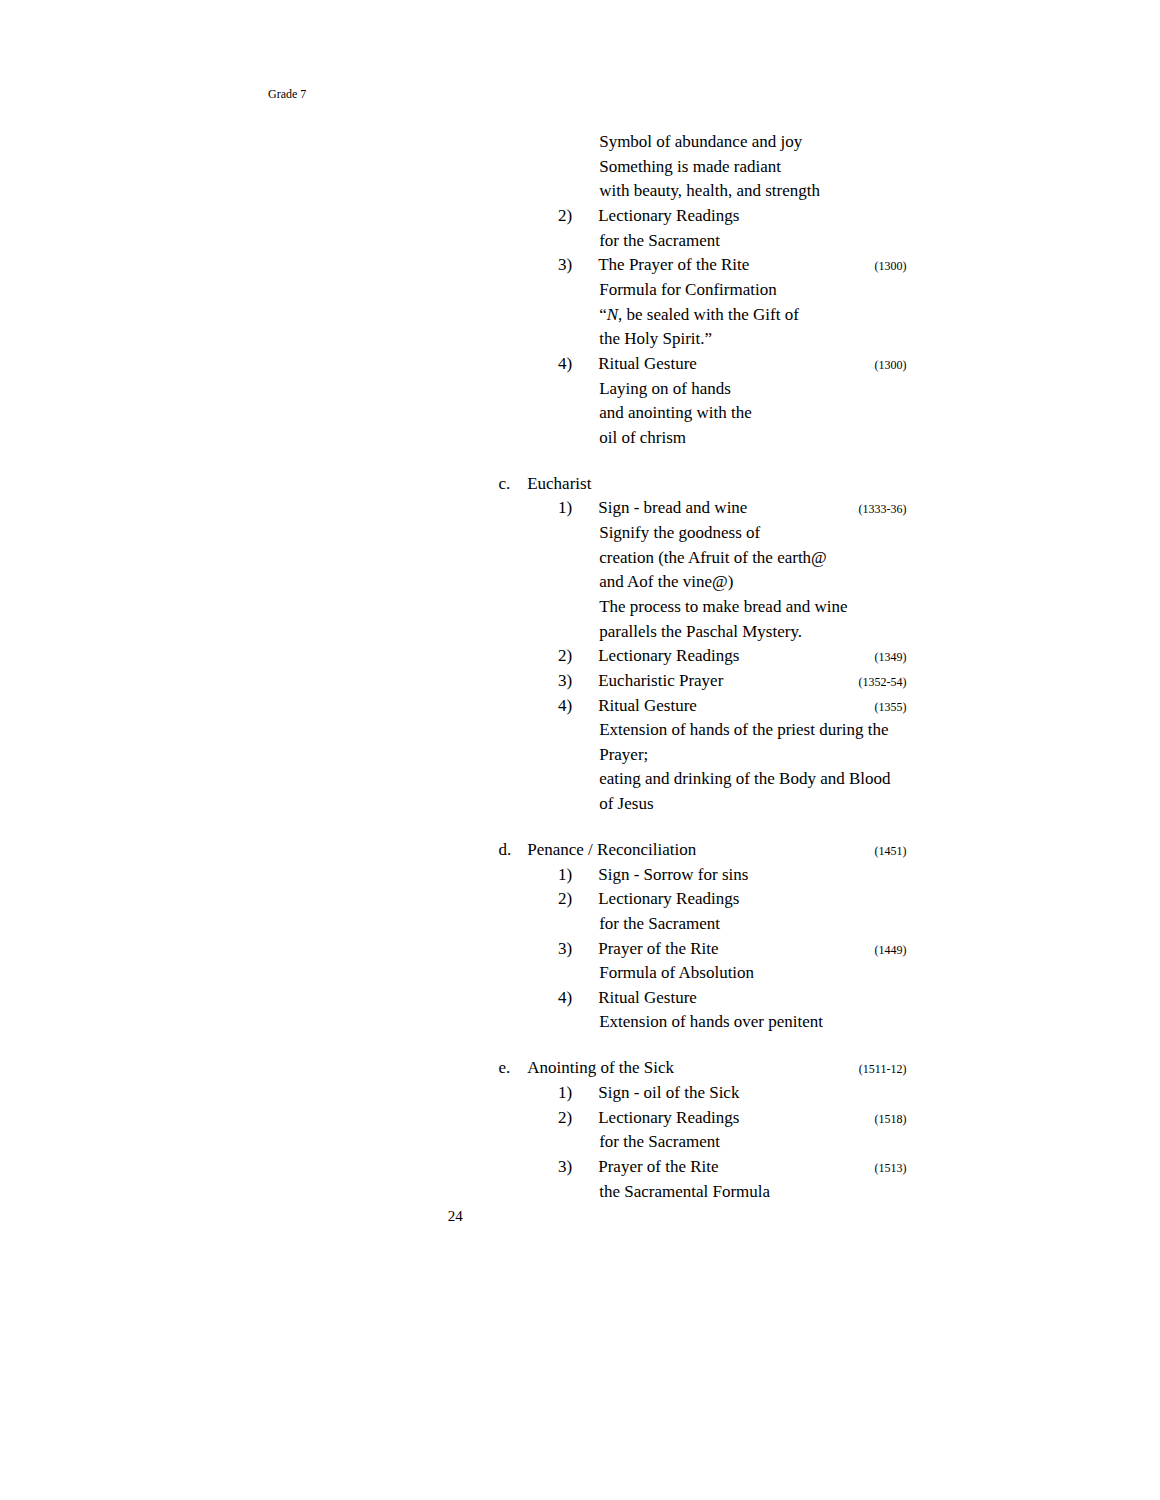Grade 7
Symbol of abundance and joy
Something is made radiant
with beauty, health, and strength
2) Lectionary Readings
for the Sacrament
3) The Prayer of the Rite (1300)
Formula for Confirmation
“N, be sealed with the Gift of
the Holy Spirit.”
4) Ritual Gesture (1300)
Laying on of hands
and anointing with the
oil of chrism
c. Eucharist
1) Sign - bread and wine (1333-36)
Signify the goodness of
creation (the Afruit of the earth@
and Aof the vine@)
The process to make bread and wine
parallels the Paschal Mystery.
2) Lectionary Readings (1349)
3) Eucharistic Prayer (1352-54)
4) Ritual Gesture (1355)
Extension of hands of the priest during the Prayer;
eating and drinking of the Body and Blood of Jesus
d. Penance / Reconciliation (1451)
1) Sign - Sorrow for sins
2) Lectionary Readings
for the Sacrament
3) Prayer of the Rite (1449)
Formula of Absolution
4) Ritual Gesture
Extension of hands over penitent
e. Anointing of the Sick (1511-12)
1) Sign - oil of the Sick
2) Lectionary Readings (1518)
for the Sacrament
3) Prayer of the Rite (1513)
the Sacramental Formula
24